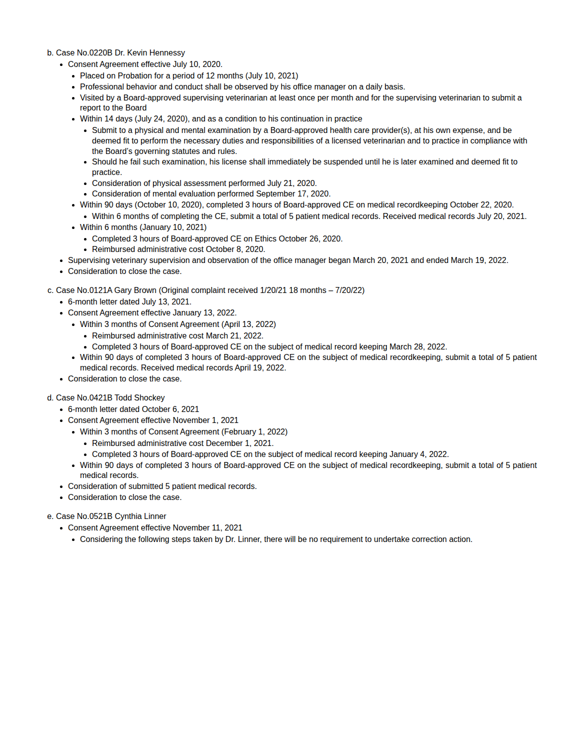Case No.0220B Dr. Kevin Hennessy
Consent Agreement effective July 10, 2020.
Placed on Probation for a period of 12 months (July 10, 2021)
Professional behavior and conduct shall be observed by his office manager on a daily basis.
Visited by a Board-approved supervising veterinarian at least once per month and for the supervising veterinarian to submit a report to the Board
Within 14 days (July 24, 2020), and as a condition to his continuation in practice
Submit to a physical and mental examination by a Board-approved health care provider(s), at his own expense, and be deemed fit to perform the necessary duties and responsibilities of a licensed veterinarian and to practice in compliance with the Board’s governing statutes and rules.
Should he fail such examination, his license shall immediately be suspended until he is later examined and deemed fit to practice.
Consideration of physical assessment performed July 21, 2020.
Consideration of mental evaluation performed September 17, 2020.
Within 90 days (October 10, 2020), completed 3 hours of Board-approved CE on medical recordkeeping October 22, 2020.
Within 6 months of completing the CE, submit a total of 5 patient medical records. Received medical records July 20, 2021.
Within 6 months (January 10, 2021)
Completed 3 hours of Board-approved CE on Ethics October 26, 2020.
Reimbursed administrative cost October 8, 2020.
Supervising veterinary supervision and observation of the office manager began March 20, 2021 and ended March 19, 2022.
Consideration to close the case.
Case No.0121A Gary Brown (Original complaint received 1/20/21 18 months – 7/20/22)
6-month letter dated July 13, 2021.
Consent Agreement effective January 13, 2022.
Within 3 months of Consent Agreement (April 13, 2022)
Reimbursed administrative cost March 21, 2022.
Completed 3 hours of Board-approved CE on the subject of medical record keeping March 28, 2022.
Within 90 days of completed 3 hours of Board-approved CE on the subject of medical recordkeeping, submit a total of 5 patient medical records. Received medical records April 19, 2022.
Consideration to close the case.
Case No.0421B Todd Shockey
6-month letter dated October 6, 2021
Consent Agreement effective November 1, 2021
Within 3 months of Consent Agreement (February 1, 2022)
Reimbursed administrative cost December 1, 2021.
Completed 3 hours of Board-approved CE on the subject of medical record keeping January 4, 2022.
Within 90 days of completed 3 hours of Board-approved CE on the subject of medical recordkeeping, submit a total of 5 patient medical records.
Consideration of submitted 5 patient medical records.
Consideration to close the case.
Case No.0521B Cynthia Linner
Consent Agreement effective November 11, 2021
Considering the following steps taken by Dr. Linner, there will be no requirement to undertake correction action.